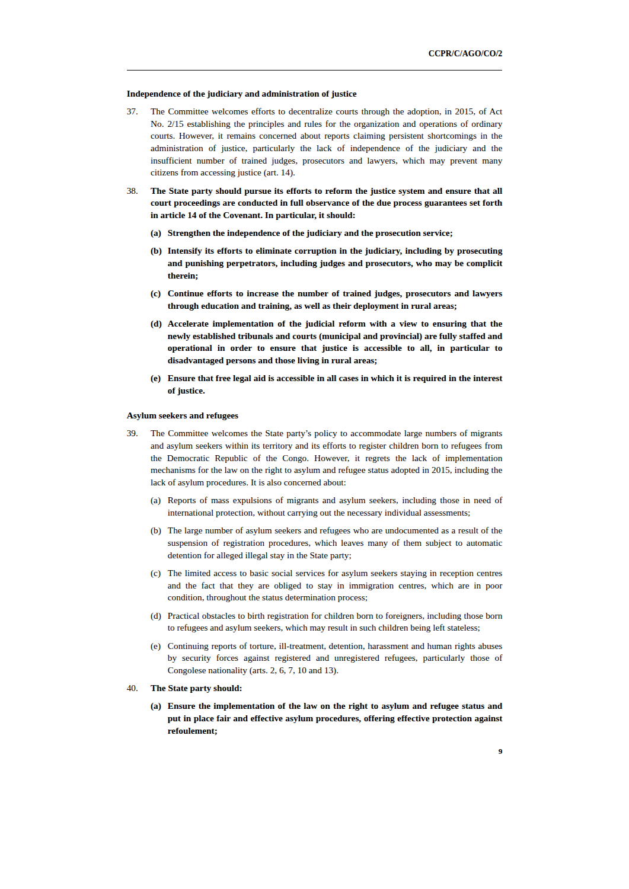CCPR/C/AGO/CO/2
Independence of the judiciary and administration of justice
37.
The Committee welcomes efforts to decentralize courts through the adoption, in 2015, of Act No. 2/15 establishing the principles and rules for the organization and operations of ordinary courts. However, it remains concerned about reports claiming persistent shortcomings in the administration of justice, particularly the lack of independence of the judiciary and the insufficient number of trained judges, prosecutors and lawyers, which may prevent many citizens from accessing justice (art. 14).
38.
The State party should pursue its efforts to reform the justice system and ensure that all court proceedings are conducted in full observance of the due process guarantees set forth in article 14 of the Covenant. In particular, it should:
(a)
Strengthen the independence of the judiciary and the prosecution service;
(b)
Intensify its efforts to eliminate corruption in the judiciary, including by prosecuting and punishing perpetrators, including judges and prosecutors, who may be complicit therein;
(c)
Continue efforts to increase the number of trained judges, prosecutors and lawyers through education and training, as well as their deployment in rural areas;
(d)
Accelerate implementation of the judicial reform with a view to ensuring that the newly established tribunals and courts (municipal and provincial) are fully staffed and operational in order to ensure that justice is accessible to all, in particular to disadvantaged persons and those living in rural areas;
(e)
Ensure that free legal aid is accessible in all cases in which it is required in the interest of justice.
Asylum seekers and refugees
39.
The Committee welcomes the State party’s policy to accommodate large numbers of migrants and asylum seekers within its territory and its efforts to register children born to refugees from the Democratic Republic of the Congo. However, it regrets the lack of implementation mechanisms for the law on the right to asylum and refugee status adopted in 2015, including the lack of asylum procedures. It is also concerned about:
(a)
Reports of mass expulsions of migrants and asylum seekers, including those in need of international protection, without carrying out the necessary individual assessments;
(b)
The large number of asylum seekers and refugees who are undocumented as a result of the suspension of registration procedures, which leaves many of them subject to automatic detention for alleged illegal stay in the State party;
(c)
The limited access to basic social services for asylum seekers staying in reception centres and the fact that they are obliged to stay in immigration centres, which are in poor condition, throughout the status determination process;
(d)
Practical obstacles to birth registration for children born to foreigners, including those born to refugees and asylum seekers, which may result in such children being left stateless;
(e)
Continuing reports of torture, ill-treatment, detention, harassment and human rights abuses by security forces against registered and unregistered refugees, particularly those of Congolese nationality (arts. 2, 6, 7, 10 and 13).
40.
The State party should:
(a)
Ensure the implementation of the law on the right to asylum and refugee status and put in place fair and effective asylum procedures, offering effective protection against refoulement;
9